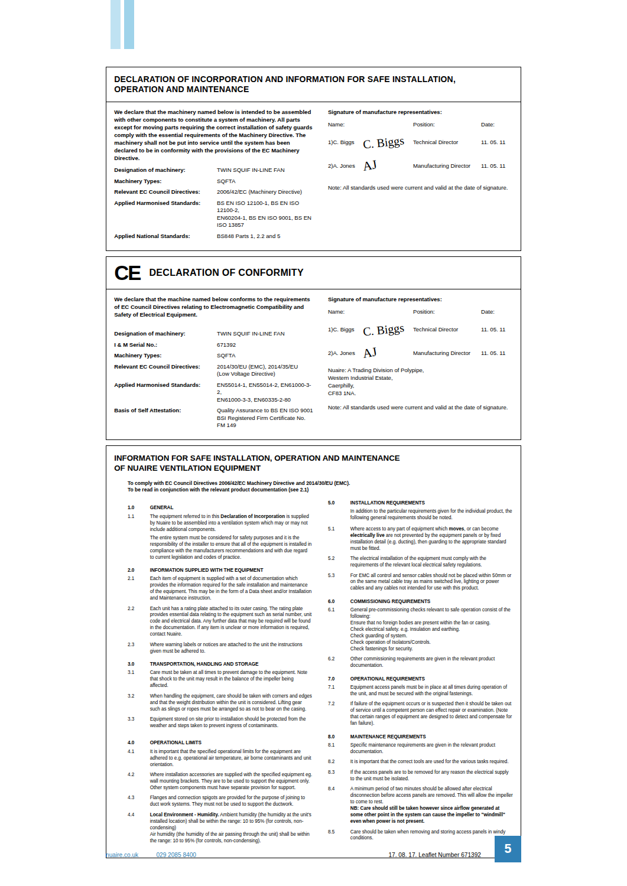DECLARATION OF INCORPORATION AND INFORMATION FOR SAFE INSTALLATION,
OPERATION AND MAINTENANCE
We declare that the machinery named below is intended to be assembled with other components to constitute a system of machinery. All parts except for moving parts requiring the correct installation of safety guards comply with the essential requirements of the Machinery Directive. The machinery shall not be put into service until the system has been declared to be in conformity with the provisions of the EC Machinery Directive.
Designation of machinery:
TWIN SQUIF IN-LINE FAN
Machinery Types:
SQFTA
Relevant EC Council Directives:
2006/42/EC (Machinery Directive)
Applied Harmonised Standards:
BS EN ISO 12100-1, BS EN ISO 12100-2,
EN60204-1, BS EN ISO 9001, BS EN ISO 13857
Applied National Standards:
BS848 Parts 1, 2.2 and 5
Signature of manufacture representatives:
| Name: | | Position: | Date: |
| --- | --- | --- | --- |
| 1)C. Biggs | C. Biggs | Technical Director | 11. 05. 11 |
| 2)A. Jones | AJ | Manufacturing Director | 11. 05. 11 |
Note: All standards used were current and valid at the date of signature.
CE
DECLARATION OF CONFORMITY
We declare that the machine named below conforms to the requirements of EC Council Directives relating to Electromagnetic Compatibility and Safety of Electrical Equipment.
Designation of machinery:
TWIN SQUIF IN-LINE FAN
I & M Serial No.:
671392
Machinery Types:
SQFTA
Relevant EC Council Directives:
2014/30/EU (EMC), 2014/35/EU
(Low Voltage Directive)
Applied Harmonised Standards:
EN55014-1, EN55014-2, EN61000-3-2,
EN61000-3-3, EN60335-2-80
Basis of Self Attestation:
Quality Assurance to BS EN ISO 9001
BSI Registered Firm Certificate No. FM 149
Signature of manufacture representatives:
| Name: | | Position: | Date: |
| --- | --- | --- | --- |
| 1)C. Biggs | C. Biggs | Technical Director | 11. 05. 11 |
| 2)A. Jones | AJ | Manufacturing Director | 11. 05. 11 |
Nuaire: A Trading Division of Polypipe,
Western Industrial Estate,
Caerphilly,
CF83 1NA.
Note: All standards used were current and valid at the date of signature.
INFORMATION FOR SAFE INSTALLATION, OPERATION AND MAINTENANCE
OF NUAIRE VENTILATION EQUIPMENT
To comply with EC Council Directives 2006/42/EC Machinery Directive and 2014/30/EU (EMC).
To be read in conjunction with the relevant product documentation (see 2.1)
1.0 GENERAL
1.1
The equipment referred to in this Declaration of Incorporation is supplied by Nuaire to be assembled into a ventilation system which may or may not include additional components.
The entire system must be considered for safety purposes and it is the responsibility of the installer to ensure that all of the equipment is installed in compliance with the manufacturers recommendations and with due regard to current legislation and codes of practice.
2.0 INFORMATION SUPPLIED WITH THE EQUIPMENT
2.1
Each item of equipment is supplied with a set of documentation which provides the information required for the safe installation and maintenance of the equipment. This may be in the form of a Data sheet and/or Installation and Maintenance instruction.
2.2
Each unit has a rating plate attached to its outer casing. The rating plate provides essential data relating to the equipment such as serial number, unit code and electrical data. Any further data that may be required will be found in the documentation. If any item is unclear or more information is required, contact Nuaire.
2.3
Where warning labels or notices are attached to the unit the instructions given must be adhered to.
3.0 TRANSPORTATION, HANDLING AND STORAGE
3.1
Care must be taken at all times to prevent damage to the equipment. Note that shock to the unit may result in the balance of the impeller being affected.
3.2
When handling the equipment, care should be taken with corners and edges and that the weight distribution within the unit is considered. Lifting gear such as slings or ropes must be arranged so as not to bear on the casing.
3.3
Equipment stored on site prior to installation should be protected from the weather and steps taken to prevent ingress of contaminants.
4.0 OPERATIONAL LIMITS
4.1
It is important that the specified operational limits for the equipment are adhered to e.g. operational air temperature, air borne contaminants and unit orientation.
4.2
Where installation accessories are supplied with the specified equipment eg. wall mounting brackets. They are to be used to support the equipment only. Other system components must have separate provision for support.
4.3
Flanges and connection spigots are provided for the purpose of joining to duct work systems. They must not be used to support the ductwork.
4.4
Local Environment - Humidity. Ambient humidity (the humidity at the unit's installed location) shall be within the range: 10 to 95% (for controls, non-condensing)
Air humidity (the humidity of the air passing through the unit) shall be within the range: 10 to 95% (for controls, non-condensing).
5.0 INSTALLATION REQUIREMENTS
In addition to the particular requirements given for the individual product, the following general requirements should be noted.
5.1
Where access to any part of equipment which moves, or can become electrically live are not prevented by the equipment panels or by fixed installation detail (e.g. ducting), then guarding to the appropriate standard must be fitted.
5.2
The electrical installation of the equipment must comply with the requirements of the relevant local electrical safety regulations.
5.3
For EMC all control and sensor cables should not be placed within 50mm or on the same metal cable tray as mains switched live, lighting or power cables and any cables not intended for use with this product.
6.0 COMMISSIONING REQUIREMENTS
6.1
General pre-commissioning checks relevant to safe operation consist of the following:
Ensure that no foreign bodies are present within the fan or casing.
Check electrical safety. e.g. Insulation and earthing.
Check guarding of system.
Check operation of Isolators/Controls.
Check fastenings for security.
6.2
Other commissioning requirements are given in the relevant product documentation.
7.0 OPERATIONAL REQUIREMENTS
7.1
Equipment access panels must be in place at all times during operation of the unit, and must be secured with the original fastenings.
7.2
If failure of the equipment occurs or is suspected then it should be taken out of service until a competent person can effect repair or examination. (Note that certain ranges of equipment are designed to detect and compensate for fan failure).
8.0 MAINTENANCE REQUIREMENTS
8.1
Specific maintenance requirements are given in the relevant product documentation.
8.2
It is important that the correct tools are used for the various tasks required.
8.3
If the access panels are to be removed for any reason the electrical supply to the unit must be isolated.
8.4
A minimum period of two minutes should be allowed after electrical disconnection before access panels are removed. This will allow the impeller to come to rest.
NB: Care should still be taken however since airflow generated at some other point in the system can cause the impeller to "windmill" even when power is not present.
8.5
Care should be taken when removing and storing access panels in windy conditions.
nuaire.co.uk 029 2085 8400
17. 08. 17. Leaflet Number 671392
5